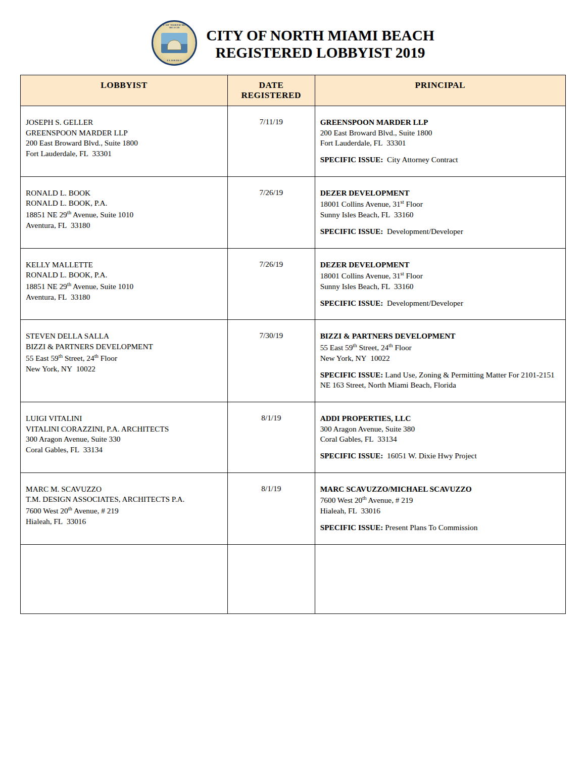CITY OF NORTH MIAMI BEACH
REGISTERED LOBBYIST 2019
| LOBBYIST | DATE REGISTERED | PRINCIPAL |
| --- | --- | --- |
| JOSEPH S. GELLER GREENSPOON MARDER LLP 200 East Broward Blvd., Suite 1800 Fort Lauderdale, FL 33301 | 7/11/19 | GREENSPOON MARDER LLP 200 East Broward Blvd., Suite 1800 Fort Lauderdale, FL 33301 SPECIFIC ISSUE: City Attorney Contract |
| RONALD L. BOOK RONALD L. BOOK, P.A. 18851 NE 29 th Avenue, Suite 1010 Aventura, FL 33180 | 7/26/19 | DEZER DEVELOPMENT 18001 Collins Avenue, 31 st Floor Sunny Isles Beach, FL 33160 SPECIFIC ISSUE: Development/Developer |
| KELLY MALLETTE RONALD L. BOOK, P.A. 18851 NE 29 th Avenue, Suite 1010 Aventura, FL 33180 | 7/26/19 | DEZER DEVELOPMENT 18001 Collins Avenue, 31 st Floor Sunny Isles Beach, FL 33160 SPECIFIC ISSUE: Development/Developer |
| STEVEN DELLA SALLA BIZZI & PARTNERS DEVELOPMENT 55 East 59 th Street, 24 th Floor New York, NY 10022 | 7/30/19 | BIZZI & PARTNERS DEVELOPMENT 55 East 59 th Street, 24 th Floor New York, NY 10022 SPECIFIC ISSUE: Land Use, Zoning & Permitting Matter For 2101-2151 NE 163 Street, North Miami Beach, Florida |
| LUIGI VITALINI VITALINI CORAZZINI, P.A. ARCHITECTS 300 Aragon Avenue, Suite 330 Coral Gables, FL 33134 | 8/1/19 | ADDI PROPERTIES, LLC 300 Aragon Avenue, Suite 380 Coral Gables, FL 33134 SPECIFIC ISSUE: 16051 W. Dixie Hwy Project |
| MARC M. SCAVUZZO T.M. DESIGN ASSOCIATES, ARCHITECTS P.A. 7600 West 20 th Avenue, # 219 Hialeah, FL 33016 | 8/1/19 | MARC SCAVUZZO/MICHAEL SCAVUZZO 7600 West 20 th Avenue, # 219 Hialeah, FL 33016 SPECIFIC ISSUE: Present Plans To Commission |